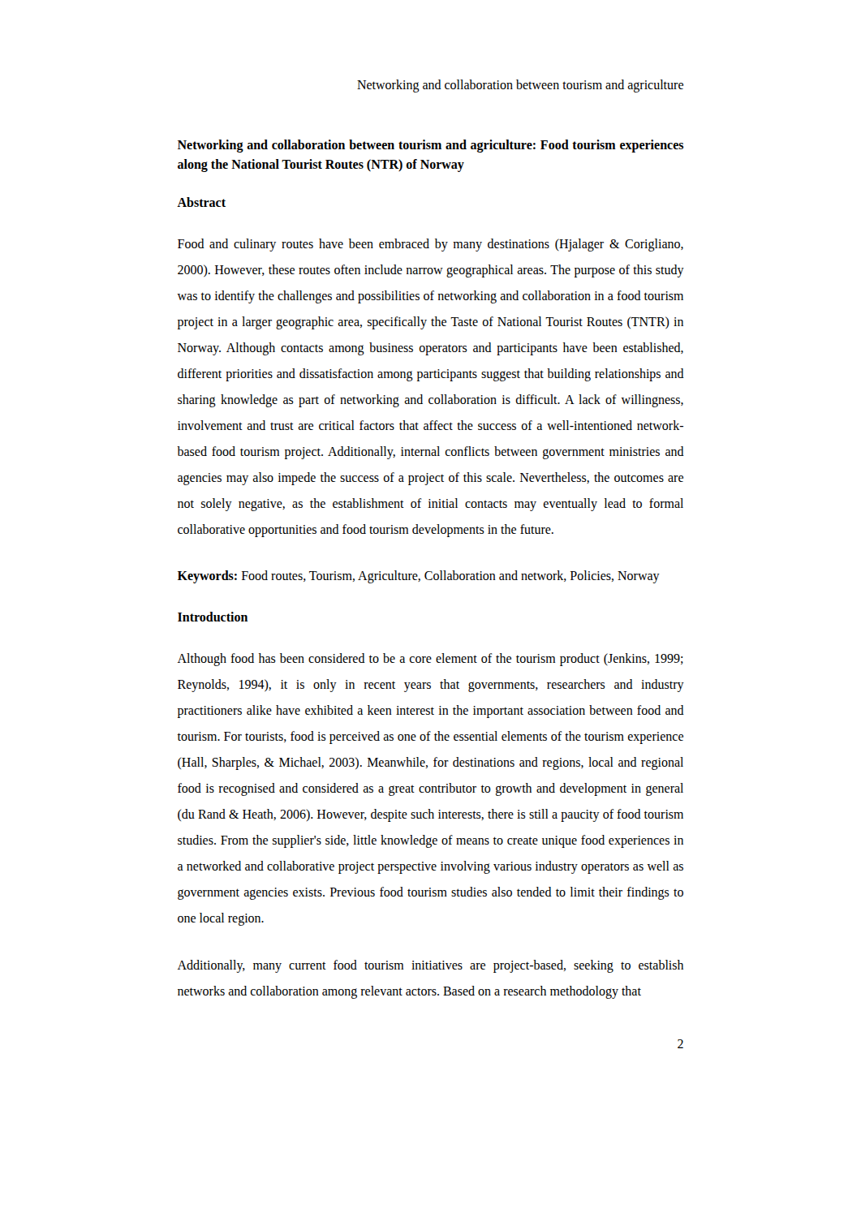Networking and collaboration between tourism and agriculture
Networking and collaboration between tourism and agriculture: Food tourism experiences along the National Tourist Routes (NTR) of Norway
Abstract
Food and culinary routes have been embraced by many destinations (Hjalager & Corigliano, 2000). However, these routes often include narrow geographical areas. The purpose of this study was to identify the challenges and possibilities of networking and collaboration in a food tourism project in a larger geographic area, specifically the Taste of National Tourist Routes (TNTR) in Norway. Although contacts among business operators and participants have been established, different priorities and dissatisfaction among participants suggest that building relationships and sharing knowledge as part of networking and collaboration is difficult. A lack of willingness, involvement and trust are critical factors that affect the success of a well-intentioned network-based food tourism project. Additionally, internal conflicts between government ministries and agencies may also impede the success of a project of this scale. Nevertheless, the outcomes are not solely negative, as the establishment of initial contacts may eventually lead to formal collaborative opportunities and food tourism developments in the future.
Keywords: Food routes, Tourism, Agriculture, Collaboration and network, Policies, Norway
Introduction
Although food has been considered to be a core element of the tourism product (Jenkins, 1999; Reynolds, 1994), it is only in recent years that governments, researchers and industry practitioners alike have exhibited a keen interest in the important association between food and tourism. For tourists, food is perceived as one of the essential elements of the tourism experience (Hall, Sharples, & Michael, 2003). Meanwhile, for destinations and regions, local and regional food is recognised and considered as a great contributor to growth and development in general (du Rand & Heath, 2006). However, despite such interests, there is still a paucity of food tourism studies. From the supplier's side, little knowledge of means to create unique food experiences in a networked and collaborative project perspective involving various industry operators as well as government agencies exists. Previous food tourism studies also tended to limit their findings to one local region.
Additionally, many current food tourism initiatives are project-based, seeking to establish networks and collaboration among relevant actors. Based on a research methodology that
2